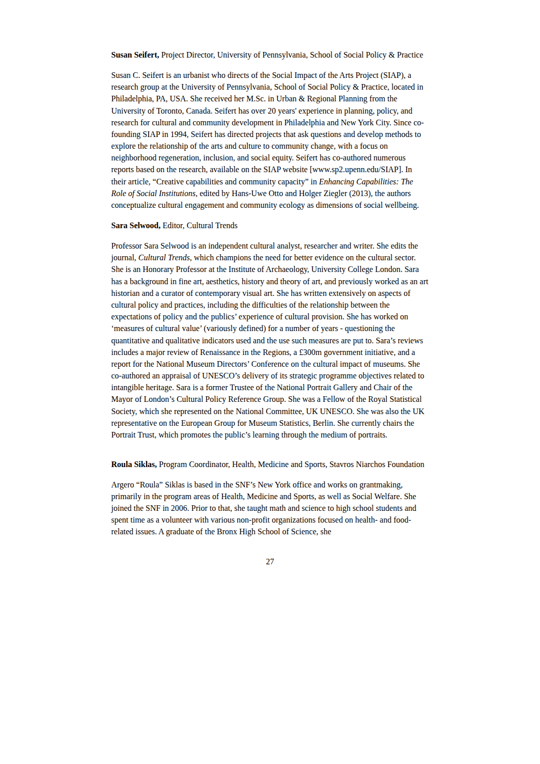Susan Seifert, Project Director, University of Pennsylvania, School of Social Policy & Practice
Susan C. Seifert is an urbanist who directs of the Social Impact of the Arts Project (SIAP), a research group at the University of Pennsylvania, School of Social Policy & Practice, located in Philadelphia, PA, USA. She received her M.Sc. in Urban & Regional Planning from the University of Toronto, Canada. Seifert has over 20 years' experience in planning, policy, and research for cultural and community development in Philadelphia and New York City. Since co-founding SIAP in 1994, Seifert has directed projects that ask questions and develop methods to explore the relationship of the arts and culture to community change, with a focus on neighborhood regeneration, inclusion, and social equity. Seifert has co-authored numerous reports based on the research, available on the SIAP website [www.sp2.upenn.edu/SIAP]. In their article, “Creative capabilities and community capacity” in Enhancing Capabilities: The Role of Social Institutions, edited by Hans-Uwe Otto and Holger Ziegler (2013), the authors conceptualize cultural engagement and community ecology as dimensions of social wellbeing.
Sara Selwood, Editor, Cultural Trends
Professor Sara Selwood is an independent cultural analyst, researcher and writer. She edits the journal, Cultural Trends, which champions the need for better evidence on the cultural sector. She is an Honorary Professor at the Institute of Archaeology, University College London. Sara has a background in fine art, aesthetics, history and theory of art, and previously worked as an art historian and a curator of contemporary visual art. She has written extensively on aspects of cultural policy and practices, including the difficulties of the relationship between the expectations of policy and the publics’ experience of cultural provision. She has worked on ‘measures of cultural value’ (variously defined) for a number of years - questioning the quantitative and qualitative indicators used and the use such measures are put to. Sara’s reviews includes a major review of Renaissance in the Regions, a £300m government initiative, and a report for the National Museum Directors’ Conference on the cultural impact of museums. She co-authored an appraisal of UNESCO’s delivery of its strategic programme objectives related to intangible heritage. Sara is a former Trustee of the National Portrait Gallery and Chair of the Mayor of London’s Cultural Policy Reference Group. She was a Fellow of the Royal Statistical Society, which she represented on the National Committee, UK UNESCO. She was also the UK representative on the European Group for Museum Statistics, Berlin. She currently chairs the Portrait Trust, which promotes the public’s learning through the medium of portraits.
Roula Siklas, Program Coordinator, Health, Medicine and Sports, Stavros Niarchos Foundation
Argero “Roula” Siklas is based in the SNF’s New York office and works on grantmaking, primarily in the program areas of Health, Medicine and Sports, as well as Social Welfare. She joined the SNF in 2006. Prior to that, she taught math and science to high school students and spent time as a volunteer with various non-profit organizations focused on health- and food-related issues. A graduate of the Bronx High School of Science, she
27